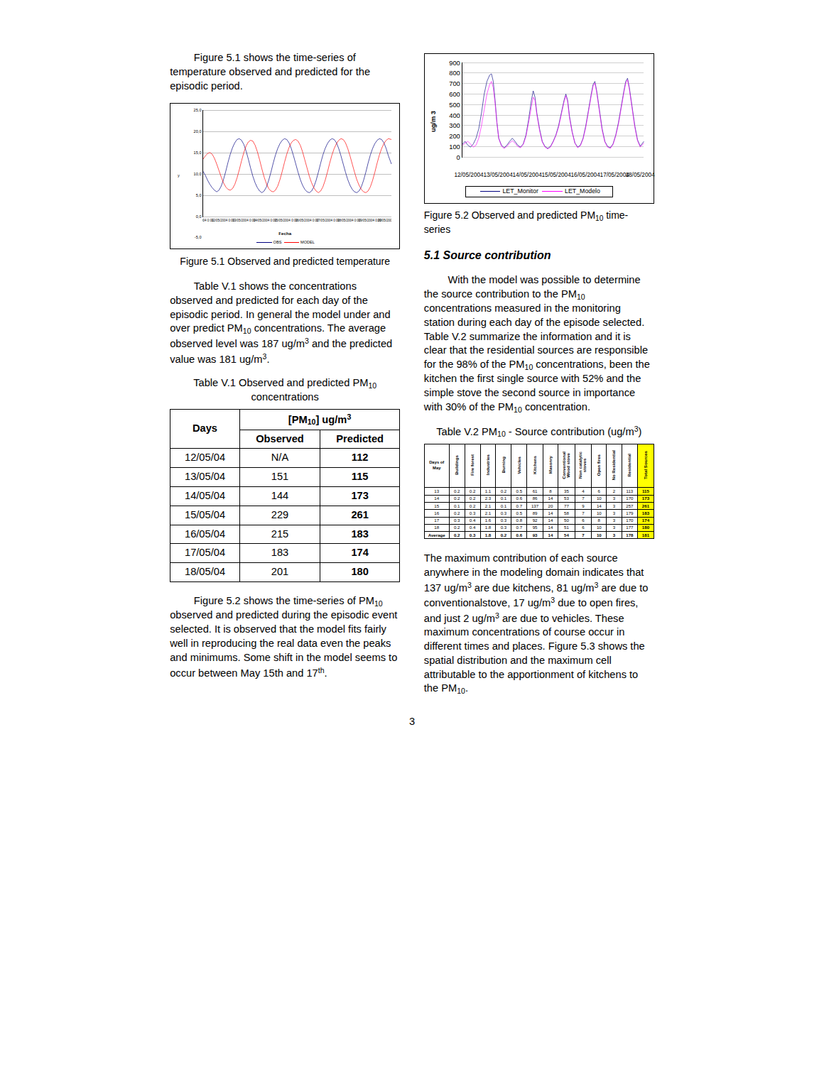Figure 5.1 shows the time-series of temperature observed and predicted for the episodic period.
y
25,0
20,0
15,0
10,0
5,0
0,0
-5,0
11/05/2004 0:00 12/05/2004 0:00 13/05/2004 0:00 14/05/2004 0:00 15/05/2004 0:00 16/05/2004 0:00 17/05/2004 0:00 18/05/2004 0:00 19/05/2004 0:00 20/05/2004 0:00
Fecha
OBS MODEL
Figure 5.1 Observed and predicted temperature
Table V.1 shows the concentrations observed and predicted for each day of the episodic period. In general the model under and over predict PM10 concentrations. The average observed level was 187 ug/m3 and the predicted value was 181 ug/m3.
Table V.1 Observed and predicted PM10
concentrations
| Days | [PM 10 ] ug/m 3 |
| --- | --- |
| Observed | Predicted |
| 12/05/04 | N/A | 112 |
| 13/05/04 | 151 | 115 |
| 14/05/04 | 144 | 173 |
| 15/05/04 | 229 | 261 |
| 16/05/04 | 215 | 183 |
| 17/05/04 | 183 | 174 |
| 18/05/04 | 201 | 180 |
Figure 5.2 shows the time-series of PM10 observed and predicted during the episodic event selected. It is observed that the model fits fairly well in reproducing the real data even the peaks and minimums. Some shift in the model seems to occur between May 15th and 17th.
ug/m 3
900
800
700
600
500
400
300
200
100
0
12/05/2004 13/05/2004 14/05/2004 15/05/2004 16/05/2004 17/05/2004 18/05/2004
LET_Monitor LET_Modelo
Figure 5.2 Observed and predicted PM10 time-series
5.1 Source contribution
With the model was possible to determine the source contribution to the PM10 concentrations measured in the monitoring station during each day of the episode selected. Table V.2 summarize the information and it is clear that the residential sources are responsible for the 98% of the PM10 concentrations, been the kitchen the first single source with 52% and the simple stove the second source in importance with 30% of the PM10 concentration.
Table V.2 PM10 - Source contribution (ug/m3)
| Days of May | Buildings | Fire forest | Industries | Burning | Vehicles | Kitchens | Masonry | Conventional Wood stove | Non catalytic stoves | Open fires | No Residential | Residential | Total Sources |
| --- | --- | --- | --- | --- | --- | --- | --- | --- | --- | --- | --- | --- | --- |
| 13 | 0.2 | 0.2 | 1.1 | 0.2 | 0.5 | 61 | 8 | 35 | 4 | 6 | 2 | 113 | 115 |
| 14 | 0.2 | 0.2 | 2.3 | 0.1 | 0.6 | 86 | 14 | 53 | 7 | 10 | 3 | 170 | 173 |
| 15 | 0.1 | 0.2 | 2.1 | 0.1 | 0.7 | 137 | 20 | 77 | 9 | 14 | 3 | 257 | 261 |
| 16 | 0.2 | 0.3 | 2.1 | 0.3 | 0.5 | 89 | 14 | 58 | 7 | 10 | 3 | 179 | 183 |
| 17 | 0.3 | 0.4 | 1.6 | 0.3 | 0.8 | 92 | 14 | 50 | 6 | 8 | 3 | 170 | 174 |
| 18 | 0.2 | 0.4 | 1.8 | 0.3 | 0.7 | 95 | 14 | 51 | 6 | 10 | 3 | 177 | 180 |
| Average | 0.2 | 0.3 | 1.8 | 0.2 | 0.6 | 93 | 14 | 54 | 7 | 10 | 3 | 178 | 181 |
The maximum contribution of each source anywhere in the modeling domain indicates that 137 ug/m3 are due kitchens, 81 ug/m3 are due to conventionalstove, 17 ug/m3 due to open fires, and just 2 ug/m3 are due to vehicles. These maximum concentrations of course occur in different times and places. Figure 5.3 shows the spatial distribution and the maximum cell attributable to the apportionment of kitchens to the PM10.
3